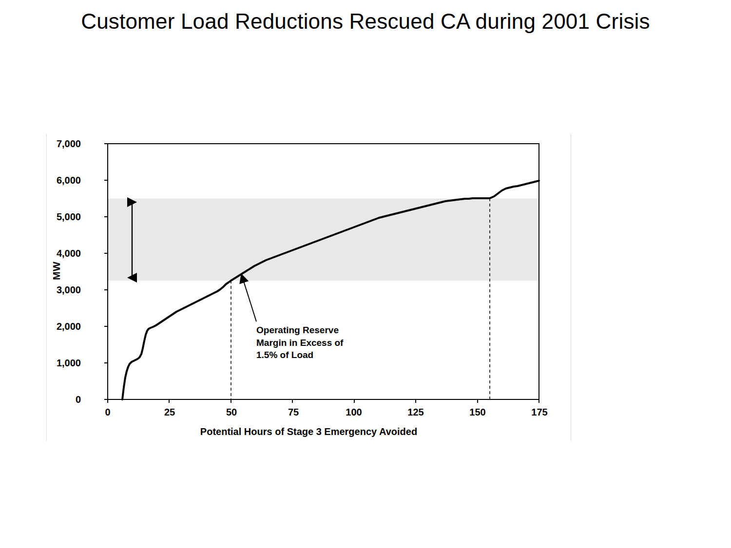Customer Load Reductions Rescued CA during 2001 Crisis
MW
7,000
6,000
5,000
4,000
3,000
2,000
1,000
0
0
25
50
75
100
125
150
175
Potential Hours of Stage 3 Emergency Avoided
Range in Monthly Peak
Demand Reductions
Operating Reserve
Margin in Excess of
1.5% of Load